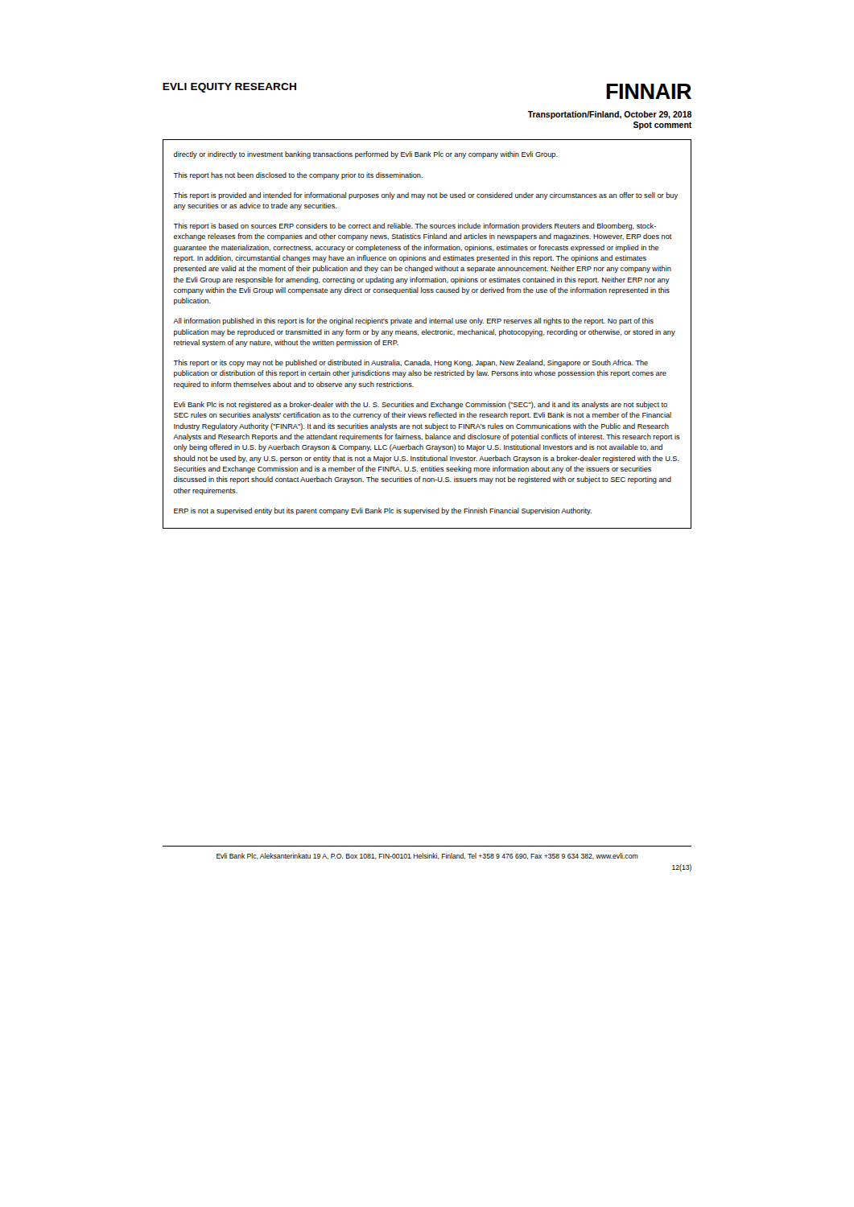EVLI EQUITY RESEARCH
FINNAIR
Transportation/Finland, October 29, 2018
Spot comment
directly or indirectly to investment banking transactions performed by Evli Bank Plc or any company within Evli Group.
This report has not been disclosed to the company prior to its dissemination.
This report is provided and intended for informational purposes only and may not be used or considered under any circumstances as an offer to sell or buy any securities or as advice to trade any securities.
This report is based on sources ERP considers to be correct and reliable. The sources include information providers Reuters and Bloomberg, stock-exchange releases from the companies and other company news, Statistics Finland and articles in newspapers and magazines. However, ERP does not guarantee the materialization, correctness, accuracy or completeness of the information, opinions, estimates or forecasts expressed or implied in the report. In addition, circumstantial changes may have an influence on opinions and estimates presented in this report. The opinions and estimates presented are valid at the moment of their publication and they can be changed without a separate announcement. Neither ERP nor any company within the Evli Group are responsible for amending, correcting or updating any information, opinions or estimates contained in this report. Neither ERP nor any company within the Evli Group will compensate any direct or consequential loss caused by or derived from the use of the information represented in this publication.
All information published in this report is for the original recipient's private and internal use only. ERP reserves all rights to the report. No part of this publication may be reproduced or transmitted in any form or by any means, electronic, mechanical, photocopying, recording or otherwise, or stored in any retrieval system of any nature, without the written permission of ERP.
This report or its copy may not be published or distributed in Australia, Canada, Hong Kong, Japan, New Zealand, Singapore or South Africa. The publication or distribution of this report in certain other jurisdictions may also be restricted by law. Persons into whose possession this report comes are required to inform themselves about and to observe any such restrictions.
Evli Bank Plc is not registered as a broker-dealer with the U. S. Securities and Exchange Commission ("SEC"), and it and its analysts are not subject to SEC rules on securities analysts' certification as to the currency of their views reflected in the research report. Evli Bank is not a member of the Financial Industry Regulatory Authority ("FINRA"). It and its securities analysts are not subject to FINRA's rules on Communications with the Public and Research Analysts and Research Reports and the attendant requirements for fairness, balance and disclosure of potential conflicts of interest. This research report is only being offered in U.S. by Auerbach Grayson & Company, LLC (Auerbach Grayson) to Major U.S. Institutional Investors and is not available to, and should not be used by, any U.S. person or entity that is not a Major U.S. Institutional Investor. Auerbach Grayson is a broker-dealer registered with the U.S. Securities and Exchange Commission and is a member of the FINRA. U.S. entities seeking more information about any of the issuers or securities discussed in this report should contact Auerbach Grayson. The securities of non-U.S. issuers may not be registered with or subject to SEC reporting and other requirements.
ERP is not a supervised entity but its parent company Evli Bank Plc is supervised by the Finnish Financial Supervision Authority.
Evli Bank Plc, Aleksanterinkatu 19 A, P.O. Box 1081, FIN-00101 Helsinki, Finland, Tel +358 9 476 690, Fax +358 9 634 382, www.evli.com
12(13)